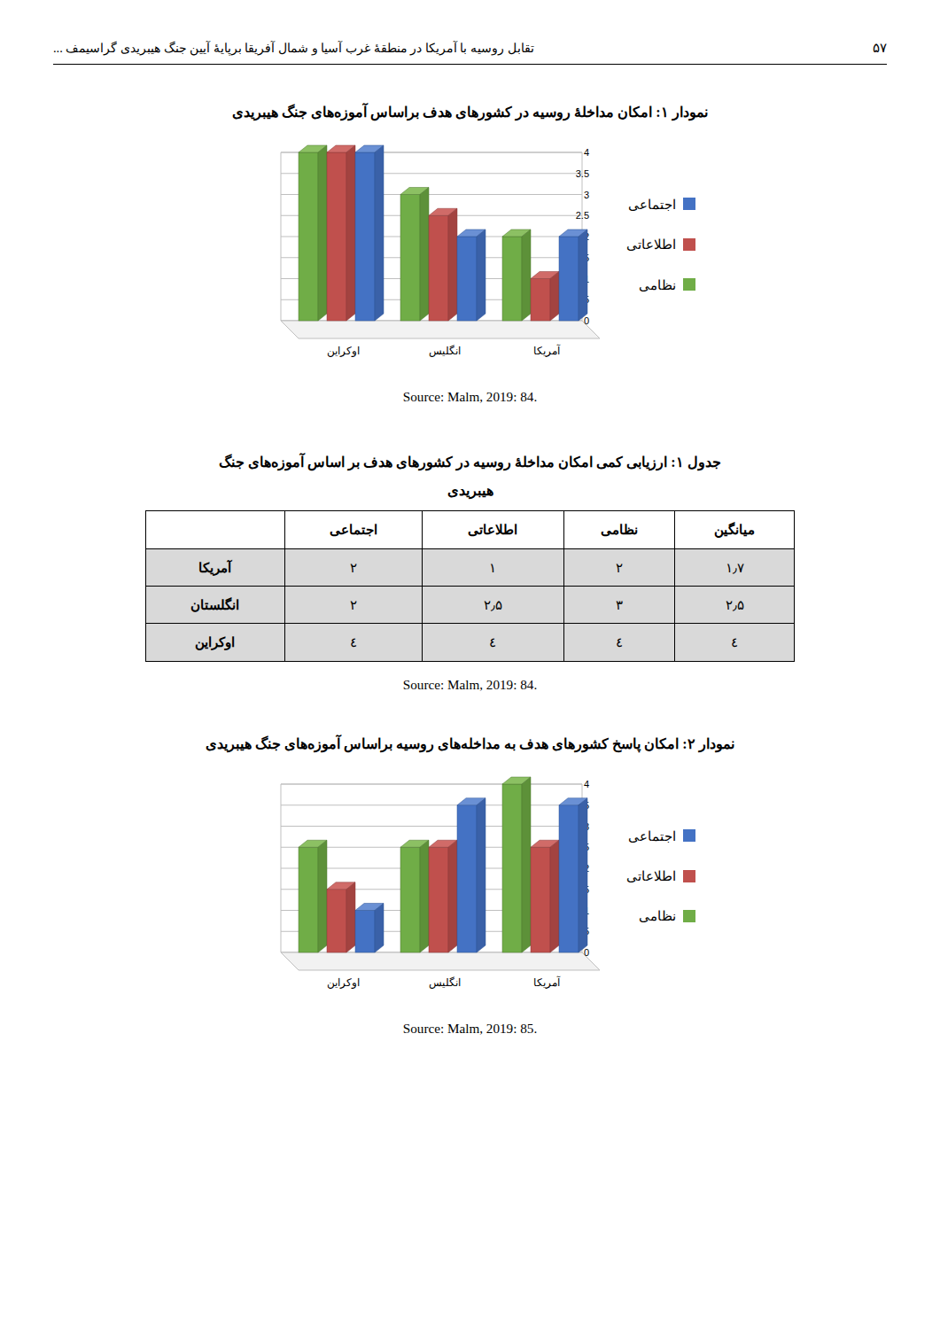۵۷ تقابل روسیه با آمریکا در منطقهٔ غرب آسیا و شمال آفریقا برپایهٔ آیین جنگ هیبریدی گراسیمف ...
نمودار ۱: امکان مداخلهٔ روسیه در کشورهای هدف براساس آموزه‌های جنگ هیبریدی
اجتماعی
اطلاعاتی
نظامی
4 3.5 3 2.5 2 1.5 1 0.5 0 اوکراین انگلیس آمریکا
Source: Malm, 2019: 84.
جدول ۱: ارزیابی کمی امکان مداخلهٔ روسیه در کشورهای هدف بر اساس آموزه‌های جنگ
هیبریدی
| میانگین | نظامی | اطلاعاتی | اجتماعی | |
| --- | --- | --- | --- | --- |
| ۱٫۷ | ۲ | ۱ | ۲ | آمریکا |
| ۲٫۵ | ۳ | ۲٫۵ | ۲ | انگلستان |
| ٤ | ٤ | ٤ | ٤ | اوکراین |
Source: Malm, 2019: 84.
نمودار ۲: امکان پاسخ کشورهای هدف به مداخله‌های روسیه براساس آموزه‌های جنگ هیبریدی
اجتماعی
اطلاعاتی
نظامی
4 3.5 3 2.5 2 1.5 1 0.5 0 اوکراین انگلیس آمریکا
Source: Malm, 2019: 85.